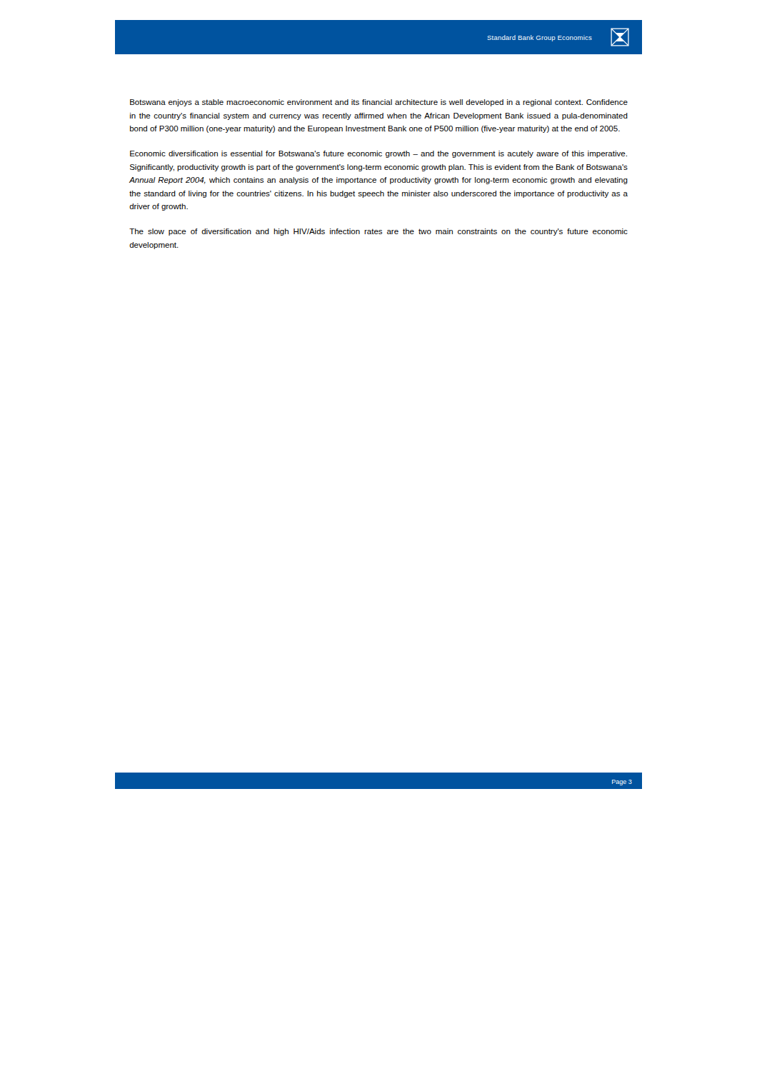Standard Bank Group Economics
Botswana enjoys a stable macroeconomic environment and its financial architecture is well developed in a regional context. Confidence in the country's financial system and currency was recently affirmed when the African Development Bank issued a pula-denominated bond of P300 million (one-year maturity) and the European Investment Bank one of P500 million (five-year maturity) at the end of 2005.
Economic diversification is essential for Botswana's future economic growth – and the government is acutely aware of this imperative. Significantly, productivity growth is part of the government's long-term economic growth plan. This is evident from the Bank of Botswana's Annual Report 2004, which contains an analysis of the importance of productivity growth for long-term economic growth and elevating the standard of living for the countries' citizens. In his budget speech the minister also underscored the importance of productivity as a driver of growth.
The slow pace of diversification and high HIV/Aids infection rates are the two main constraints on the country's future economic development.
Page 3